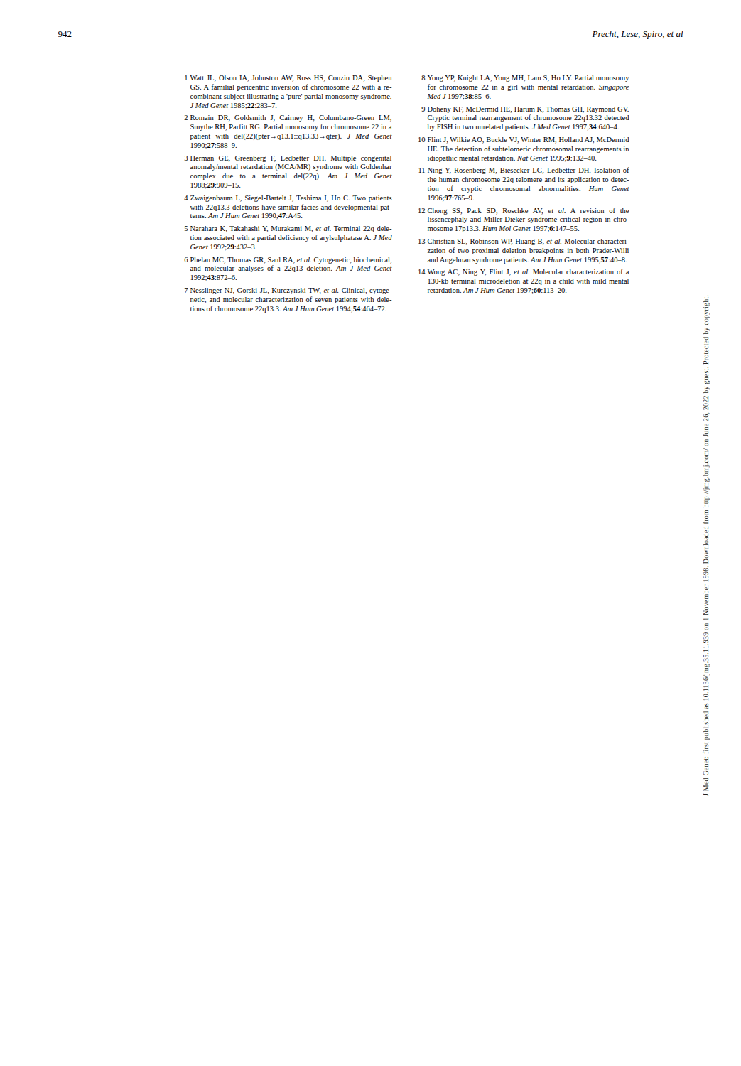942
Precht, Lese, Spiro, et al
1 Watt JL, Olson IA, Johnston AW, Ross HS, Couzin DA, Stephen GS. A familial pericentric inversion of chromosome 22 with a recombinant subject illustrating a 'pure' partial monosomy syndrome. J Med Genet 1985;22:283–7.
2 Romain DR, Goldsmith J, Cairney H, Columbano-Green LM, Smythe RH, Parfitt RG. Partial monosomy for chromosome 22 in a patient with del(22)(pter→q13.1::q13.33→qter). J Med Genet 1990;27:588–9.
3 Herman GE, Greenberg F, Ledbetter DH. Multiple congenital anomaly/mental retardation (MCA/MR) syndrome with Goldenhar complex due to a terminal del(22q). Am J Med Genet 1988;29:909–15.
4 Zwaigenbaum L, Siegel-Bartelt J, Teshima I, Ho C. Two patients with 22q13.3 deletions have similar facies and developmental patterns. Am J Hum Genet 1990;47:A45.
5 Narahara K, Takahashi Y, Murakami M, et al. Terminal 22q deletion associated with a partial deficiency of arylsulphatase A. J Med Genet 1992;29:432–3.
6 Phelan MC, Thomas GR, Saul RA, et al. Cytogenetic, biochemical, and molecular analyses of a 22q13 deletion. Am J Med Genet 1992;43:872–6.
7 Nesslinger NJ, Gorski JL, Kurczynski TW, et al. Clinical, cytogenetic, and molecular characterization of seven patients with deletions of chromosome 22q13.3. Am J Hum Genet 1994;54:464–72.
8 Yong YP, Knight LA, Yong MH, Lam S, Ho LY. Partial monosomy for chromosome 22 in a girl with mental retardation. Singapore Med J 1997;38:85–6.
9 Doheny KF, McDermid HE, Harum K, Thomas GH, Raymond GV. Cryptic terminal rearrangement of chromosome 22q13.32 detected by FISH in two unrelated patients. J Med Genet 1997;34:640–4.
10 Flint J, Wilkie AO, Buckle VJ, Winter RM, Holland AJ, McDermid HE. The detection of subtelomeric chromosomal rearrangements in idiopathic mental retardation. Nat Genet 1995;9:132–40.
11 Ning Y, Rosenberg M, Biesecker LG, Ledbetter DH. Isolation of the human chromosome 22q telomere and its application to detection of cryptic chromosomal abnormalities. Hum Genet 1996;97:765–9.
12 Chong SS, Pack SD, Roschke AV, et al. A revision of the lissencephaly and Miller-Dieker syndrome critical region in chromosome 17p13.3. Hum Mol Genet 1997;6:147–55.
13 Christian SL, Robinson WP, Huang B, et al. Molecular characterization of two proximal deletion breakpoints in both Prader-Willi and Angelman syndrome patients. Am J Hum Genet 1995;57:40–8.
14 Wong AC, Ning Y, Flint J, et al. Molecular characterization of a 130-kb terminal microdeletion at 22q in a child with mild mental retardation. Am J Hum Genet 1997;60:113–20.
J Med Genet: first published as 10.1136/jmg.35.11.939 on 1 November 1998. Downloaded from http://jmg.bmj.com/ on June 26, 2022 by guest. Protected by copyright.